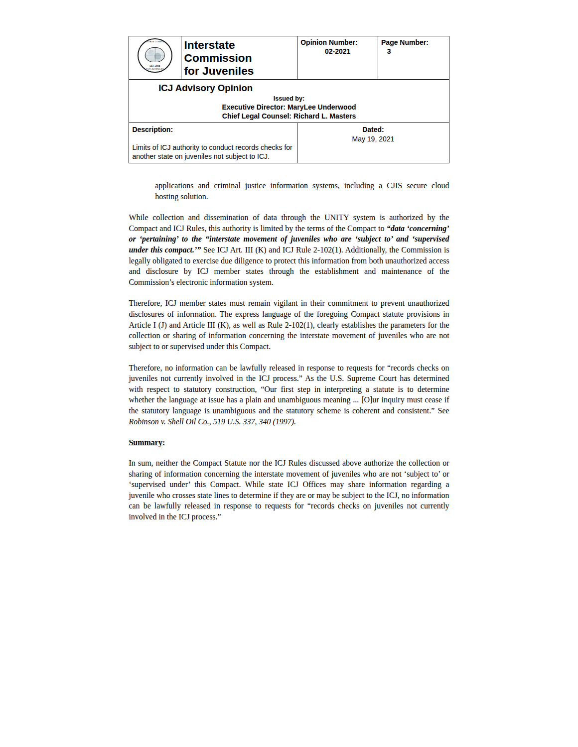| INTERSTATE COMMISSION EST. 2008 FOR JUVENILES | Interstate Commission for Juveniles | Opinion Number: 02-2021 | Page Number: 3 |
| ICJ Advisory Opinion Issued by: Executive Director: MaryLee Underwood Chief Legal Counsel: Richard L. Masters |
| Description: Limits of ICJ authority to conduct records checks for another state on juveniles not subject to ICJ. | Dated: May 19, 2021 |
applications and criminal justice information systems, including a CJIS secure cloud hosting solution.
While collection and dissemination of data through the UNITY system is authorized by the Compact and ICJ Rules, this authority is limited by the terms of the Compact to “data ‘concerning’ or ‘pertaining’ to the “interstate movement of juveniles who are ‘subject to’ and ‘supervised under this compact.’” See ICJ Art. III (K) and ICJ Rule 2-102(1). Additionally, the Commission is legally obligated to exercise due diligence to protect this information from both unauthorized access and disclosure by ICJ member states through the establishment and maintenance of the Commission’s electronic information system.
Therefore, ICJ member states must remain vigilant in their commitment to prevent unauthorized disclosures of information. The express language of the foregoing Compact statute provisions in Article I (J) and Article III (K), as well as Rule 2-102(1), clearly establishes the parameters for the collection or sharing of information concerning the interstate movement of juveniles who are not subject to or supervised under this Compact.
Therefore, no information can be lawfully released in response to requests for “records checks on juveniles not currently involved in the ICJ process.” As the U.S. Supreme Court has determined with respect to statutory construction, “Our first step in interpreting a statute is to determine whether the language at issue has a plain and unambiguous meaning ... [O]ur inquiry must cease if the statutory language is unambiguous and the statutory scheme is coherent and consistent.” See Robinson v. Shell Oil Co., 519 U.S. 337, 340 (1997).
Summary:
In sum, neither the Compact Statute nor the ICJ Rules discussed above authorize the collection or sharing of information concerning the interstate movement of juveniles who are not ‘subject to’ or ‘supervised under’ this Compact. While state ICJ Offices may share information regarding a juvenile who crosses state lines to determine if they are or may be subject to the ICJ, no information can be lawfully released in response to requests for “records checks on juveniles not currently involved in the ICJ process.”